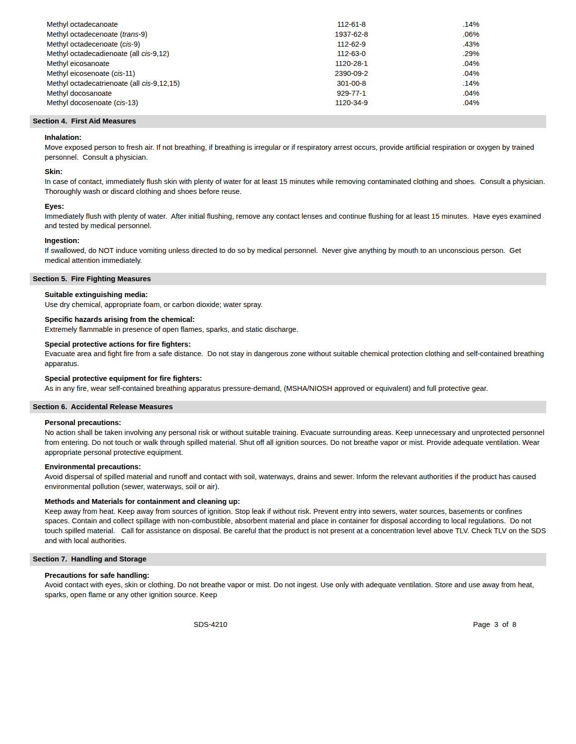| Methyl octadecanoate | 112-61-8 | .14% |
| Methyl octadecenoate ( trans -9) | 1937-62-8 | .06% |
| Methyl octadecenoate ( cis -9) | 112-62-9 | .43% |
| Methyl octadecadienoate (all cis -9,12) | 112-63-0 | .29% |
| Methyl eicosanoate | 1120-28-1 | .04% |
| Methyl eicosenoate ( cis -11) | 2390-09-2 | .04% |
| Methyl octadecatrienoate (all cis -9,12,15) | 301-00-8 | .14% |
| Methyl docosanoate | 929-77-1 | .04% |
| Methyl docosenoate ( cis -13) | 1120-34-9 | .04% |
Section 4. First Aid Measures
Inhalation:
Move exposed person to fresh air. If not breathing, if breathing is irregular or if respiratory arrest occurs, provide artificial respiration or oxygen by trained personnel. Consult a physician.
Skin:
In case of contact, immediately flush skin with plenty of water for at least 15 minutes while removing contaminated clothing and shoes. Consult a physician. Thoroughly wash or discard clothing and shoes before reuse.
Eyes:
Immediately flush with plenty of water. After initial flushing, remove any contact lenses and continue flushing for at least 15 minutes. Have eyes examined and tested by medical personnel.
Ingestion:
If swallowed, do NOT induce vomiting unless directed to do so by medical personnel. Never give anything by mouth to an unconscious person. Get medical attention immediately.
Section 5. Fire Fighting Measures
Suitable extinguishing media:
Use dry chemical, appropriate foam, or carbon dioxide; water spray.
Specific hazards arising from the chemical:
Extremely flammable in presence of open flames, sparks, and static discharge.
Special protective actions for fire fighters:
Evacuate area and fight fire from a safe distance. Do not stay in dangerous zone without suitable chemical protection clothing and self-contained breathing apparatus.
Special protective equipment for fire fighters:
As in any fire, wear self-contained breathing apparatus pressure-demand, (MSHA/NIOSH approved or equivalent) and full protective gear.
Section 6. Accidental Release Measures
Personal precautions:
No action shall be taken involving any personal risk or without suitable training. Evacuate surrounding areas. Keep unnecessary and unprotected personnel from entering. Do not touch or walk through spilled material. Shut off all ignition sources. Do not breathe vapor or mist. Provide adequate ventilation. Wear appropriate personal protective equipment.
Environmental precautions:
Avoid dispersal of spilled material and runoff and contact with soil, waterways, drains and sewer. Inform the relevant authorities if the product has caused environmental pollution (sewer, waterways, soil or air).
Methods and Materials for containment and cleaning up:
Keep away from heat. Keep away from sources of ignition. Stop leak if without risk. Prevent entry into sewers, water sources, basements or confines spaces. Contain and collect spillage with non-combustible, absorbent material and place in container for disposal according to local regulations. Do not touch spilled material. Call for assistance on disposal. Be careful that the product is not present at a concentration level above TLV. Check TLV on the SDS and with local authorities.
Section 7. Handling and Storage
Precautions for safe handling:
Avoid contact with eyes, skin or clothing. Do not breathe vapor or mist. Do not ingest. Use only with adequate ventilation. Store and use away from heat, sparks, open flame or any other ignition source. Keep
SDS-4210 Page 3 of 8